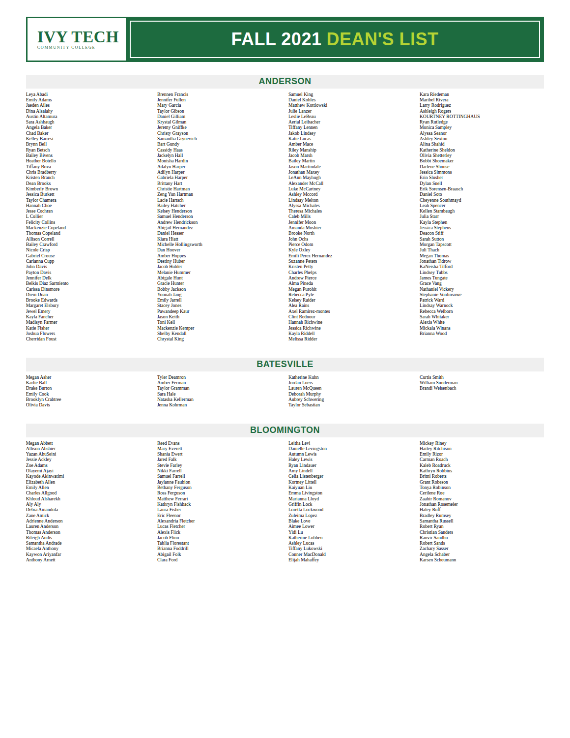IVY TECH
Community College
FALL 2021 DEAN'S LIST
ANDERSON
Leya Abadi
Emily Adams
Jaeden Ailes
Dina Alsalahy
Austin Altamura
Sara Ashbaugh
Angela Baker
Chad Baker
Kelley Barresi
Brynn Bell
Ryan Betsch
Bailey Bivens
Heather Botello
Tiffany Bova
Chris Bradberry
Kristen Branch
Dean Brooks
Kimberly Brown
Jessica Burkett
Taylor Chamera
Hannah Choe
Jesse Cochran
L Collier
Felicity Collins
Mackenzie Copeland
Thomas Copeland
Allison Correll
Bailey Crawford
Nicole Crisp
Gabriel Crouse
Carlanna Cupp
John Davis
Payton Davis
Jennifer Delk
Belkis Diaz Sarmiento
Carissa Dinsmore
Diem Doan
Brooke Edwards
Margaret Elsbury
Jewel Emery
Kayla Fancher
Madisyn Farmer
Katie Fisher
Joshua Flowers
Cherridan Foust
Brennen Francis
Jennifer Fullen
Mary Garcia
Taylor Gibson
Daniel Gilliam
Krystal Gilman
Jeremy Gniffke
Christy Grayson
Samantha Grynevich
Bart Gundy
Cassidy Haas
Jackelyn Hall
Monisha Hardin
Adalyn Harper
Adilyn Harper
Gabriela Harper
Brittany Hart
Christie Hartman
Zeng Yun Hartman
Lacie Hartsch
Bailey Hatcher
Kelsey Henderson
Samuel Henderson
Andrew Hendrickson
Abigail Hernandez
Daniel Hesser
Kiara Hiatt
Michelle Hollingsworth
Dan Hoover
Amber Hoppes
Destiny Huber
Jacob Hubler
Melanie Hummer
Abigale Hunt
Gracie Hunter
Bobby Jackson
Yoonah Jang
Emily Jarrell
Stacey Jones
Pawandeep Kaur
Jason Keith
Toni Kell
Mackenzie Kemper
Shelby Kendall
Chrystal King
Samuel King
Daniel Kohles
Matthew Kottlowski
Julie Lanzer
Leslie LeBeau
Aerial Leibacher
Tiffany Lennen
Jakob Lindsey
Katie Lucas
Amber Mace
Riley Manship
Jacob Marsh
Bailey Martin
Jason Martindale
Jonathan Maxey
LeAnn Mayhugh
Alexander McCall
Luke McCartney
Ashley Mccord
Lindsay Melton
Alyssa Michales
Theresa Michales
Caleb Mills
Jennifer Moon
Amanda Moshier
Brooke North
John Ochs
Pierce Odom
Kyle Oxley
Emili Perez Hernandez
Suzanne Peters
Kristen Petty
Charles Phelps
Andrew Pierce
Alma Pineda
Megan Purohit
Rebecca Pyle
Kelsey Raider
Alea Rains
Axel Ramirez-montes
Clint Rednour
Hannah Richwine
Jessica Richwine
Kayla Riddell
Melissa Ridder
Kara Riedeman
Maribel Rivera
Larry Rodriguez
Ashleigh Rogers
KOURTNEY ROTTINGHAUS
Ryan Rutledge
Monica Sampley
Alyssa Seanor
Ashley Sexton
Alina Shahid
Katherine Sheldon
Olivia Shetterley
Bobbi Shoemaker
Darlene Shouse
Jessica Simmons
Erin Slusher
Dylan Snell
Erik Sorensen-Braasch
Daniel Soto
Cheyenne Southmayd
Leah Spencer
Kellen Stambaugh
Julia Starr
Kayla Stephen
Jessica Stephens
Deacon Stiff
Sarah Sutton
Morgan Tapscott
Juli Thach
Megan Thomas
Jonathan Tidrow
KaNeisha Tilford
Lindsey Tubbs
James Tungate
Grace Vang
Nathaniel Vickery
Stephanie Vonlinsowe
Patrick Ward
Lindsay Warnock
Rebecca Welborn
Sarah Whitaker
Alexis White
Mickala Winans
Brianna Wood
BATESVILLE
Megan Asher
Karlie Ball
Drake Burton
Emily Cook
Brooklyn Crabtree
Olivia Davis
Tyler Deamron
Amber Ferman
Taylor Gramman
Sara Hale
Natasha Kellerman
Jenna Kohrman
Katherine Kuhn
Jordan Luers
Lauren McQueen
Deborah Murphy
Aubrey Schwering
Taylor Sebastian
Curtis Smith
William Sunderman
Brandi Weisenbach
BLOOMINGTON
Megan Abbett
Allison Abshier
Yazan AbuSeini
Jessie Ackley
Zoe Adams
Olayemi Ajayi
Kayode Akinwatimi
Elizabeth Allen
Emily Allen
Charles Allgood
Khloud Alsharekh
Aly Aly
Debra Amandola
Zane Amick
Adrienne Anderson
Lauren Anderson
Thomas Anderson
Rileigh Andis
Samantha Andrade
Micaela Anthony
Kaywon Ariyanfar
Anthony Arnett
Reed Evans
Mary Everett
Shania Ewert
Jared Falk
Stevie Farley
Nikki Farrell
Samuel Farrell
Jaylanne Faubion
Bethany Ferguson
Ross Ferguson
Matthew Ferrari
Kathryn Fishback
Laura Fisher
Eric Fleenor
Alexandria Fletcher
Lucas Fletcher
Alexis Flick
Jacob Flinn
Tahlia Florestant
Brianna Foddrill
Abigail Folk
Clara Ford
Leitha Levi
Danielle Levingston
Autumn Lewis
Haley Lewis
Ryan Lindauer
Amy Lindell
Celia Listenberger
Kortney Littell
Kaiyuan Liu
Emma Livingston
Marianna Lloyd
Griffin Lock
Loretta Lockwood
Zuleima Lopez
Blake Love
Aimee Lower
Yidi Lu
Katherine Lubben
Ashley Lucas
Tiffany Lukowski
Conner MacDonald
Elijah Mahaffey
Mickey Riney
Hailey Ritchison
Emily Rizor
Carman Roach
Kaleb Roadruck
Kathryn Robbins
Britni Roberts
Grant Robeson
Tonya Robinson
Cerilene Roe
Zaahir Romanov
Jonathan Rosemeier
Haley Ruff
Bradley Rumsey
Samantha Russell
Robert Ryan
Christian Sanders
Ranvir Sandhu
Robert Sands
Zachary Sasser
Angela Schaber
Karsen Scheumann